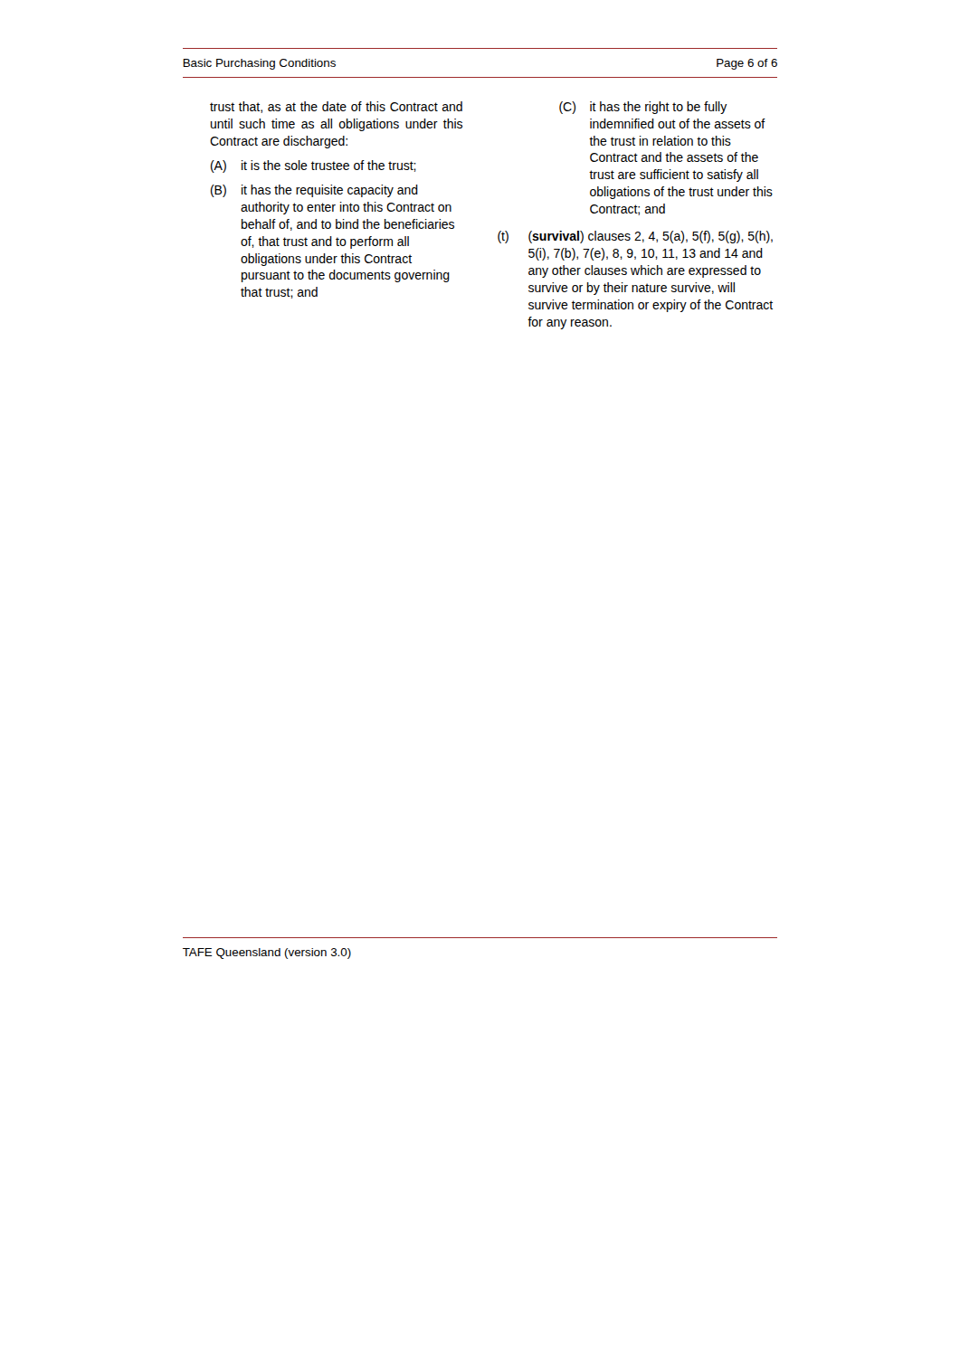Basic Purchasing Conditions
Page 6 of 6
trust that, as at the date of this Contract and until such time as all obligations under this Contract are discharged:
(A)
it is the sole trustee of the trust;
(B)
it has the requisite capacity and authority to enter into this Contract on behalf of, and to bind the beneficiaries of, that trust and to perform all obligations under this Contract pursuant to the documents governing that trust; and
(C)
it has the right to be fully indemnified out of the assets of the trust in relation to this Contract and the assets of the trust are sufficient to satisfy all obligations of the trust under this Contract; and
(t)
(survival) clauses 2, 4, 5(a), 5(f), 5(g), 5(h), 5(i), 7(b), 7(e), 8, 9, 10, 11, 13 and 14 and any other clauses which are expressed to survive or by their nature survive, will survive termination or expiry of the Contract for any reason.
TAFE Queensland (version 3.0)